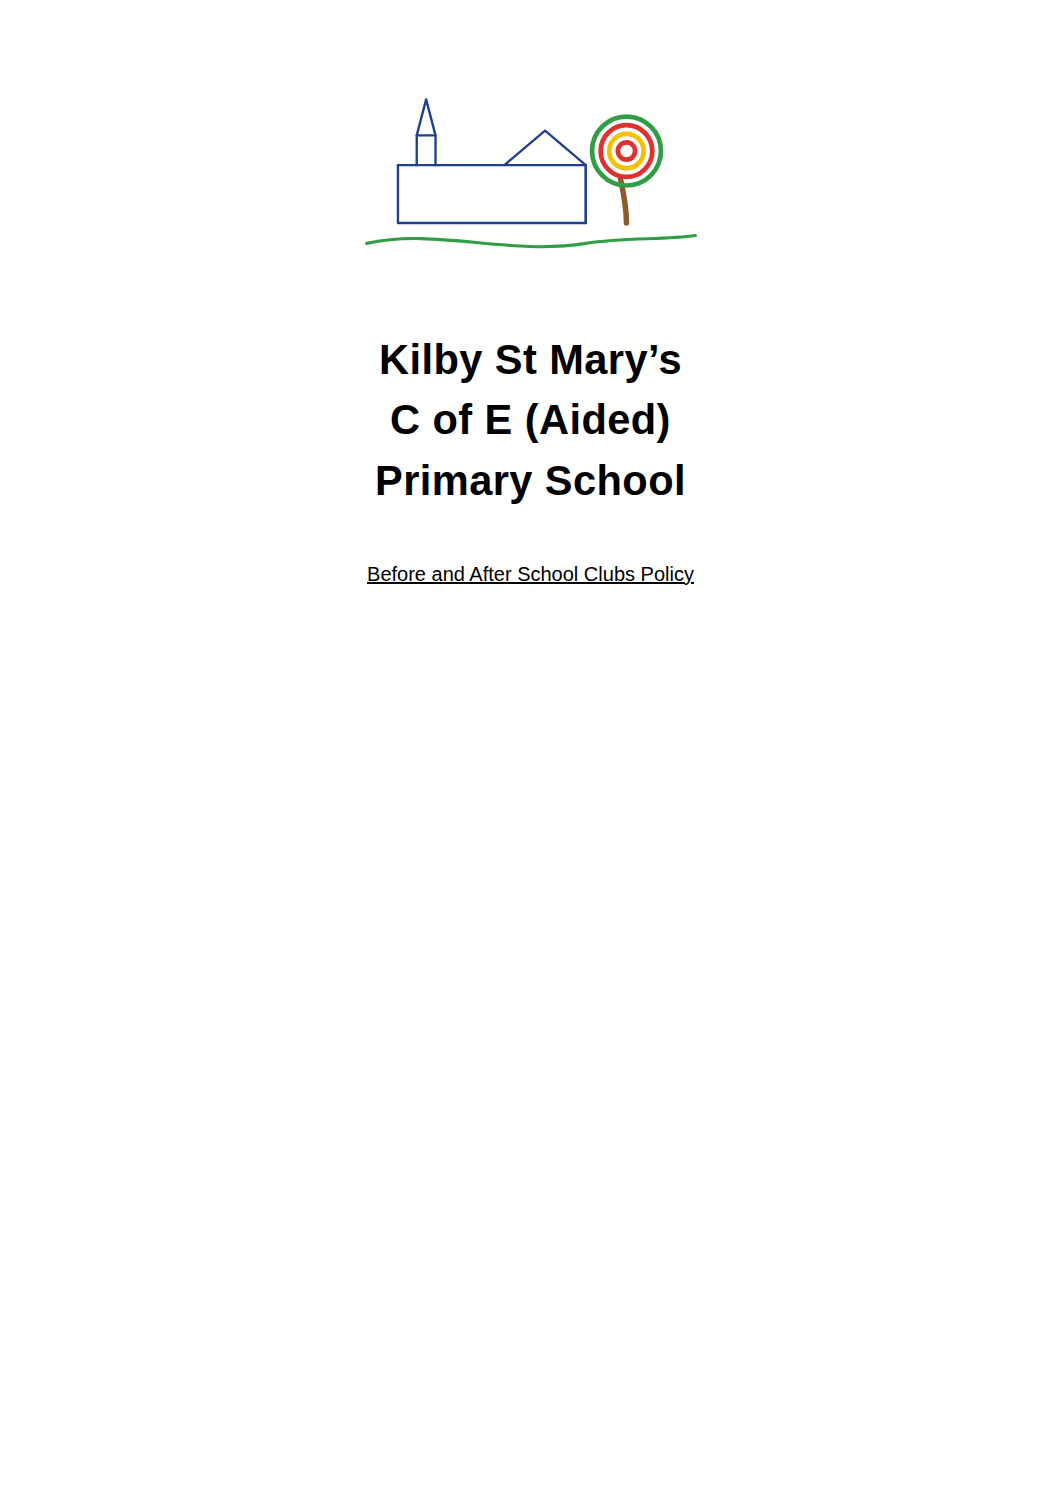Kilby St Mary’s C of E (Aided) Primary School
Before and After School Clubs Policy